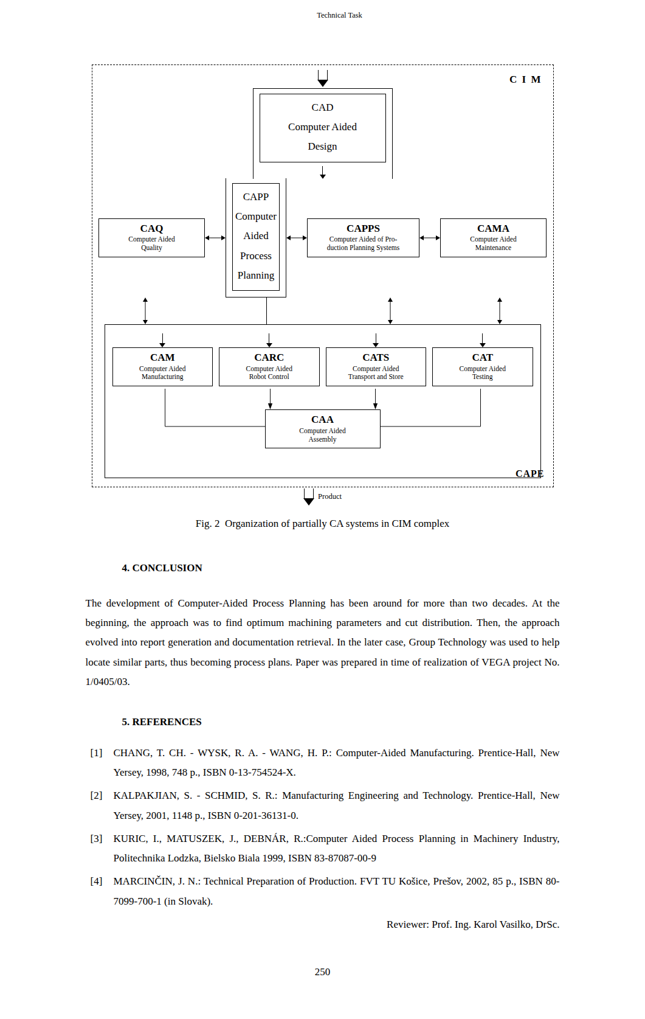Technical Task
C I M
CAPE
CAD
Computer Aided
Design
CAQ
Computer Aided
Quality
CAPP
Computer Aided
Process Planning
CAPPS
Computer Aided of Pro-
duction Planning Systems
CAMA
Computer Aided
Maintenance
CAM
Computer Aided
Manufacturing
CARC
Computer Aided
Robot Control
CATS
Computer Aided
Transport and Store
CAT
Computer Aided
Testing
CAA
Computer Aided
Assembly
Product
Fig. 2 Organization of partially CA systems in CIM complex
4. CONCLUSION
The development of Computer-Aided Process Planning has been around for more than two decades. At the beginning, the approach was to find optimum machining parameters and cut distribution. Then, the approach evolved into report generation and documentation retrieval. In the later case, Group Technology was used to help locate similar parts, thus becoming process plans. Paper was prepared in time of realization of VEGA project No. 1/0405/03.
5. REFERENCES
[1] CHANG, T. CH. - WYSK, R. A. - WANG, H. P.: Computer-Aided Manufacturing. Prentice-Hall, New Yersey, 1998, 748 p., ISBN 0-13-754524-X.
[2] KALPAKJIAN, S. - SCHMID, S. R.: Manufacturing Engineering and Technology. Prentice-Hall, New Yersey, 2001, 1148 p., ISBN 0-201-36131-0.
[3] KURIC, I., MATUSZEK, J., DEBNÁR, R.:Computer Aided Process Planning in Machinery Industry, Politechnika Lodzka, Bielsko Biala 1999, ISBN 83-87087-00-9
[4] MARCINČIN, J. N.: Technical Preparation of Production. FVT TU Košice, Prešov, 2002, 85 p., ISBN 80-7099-700-1 (in Slovak).
Reviewer: Prof. Ing. Karol Vasilko, DrSc.
250